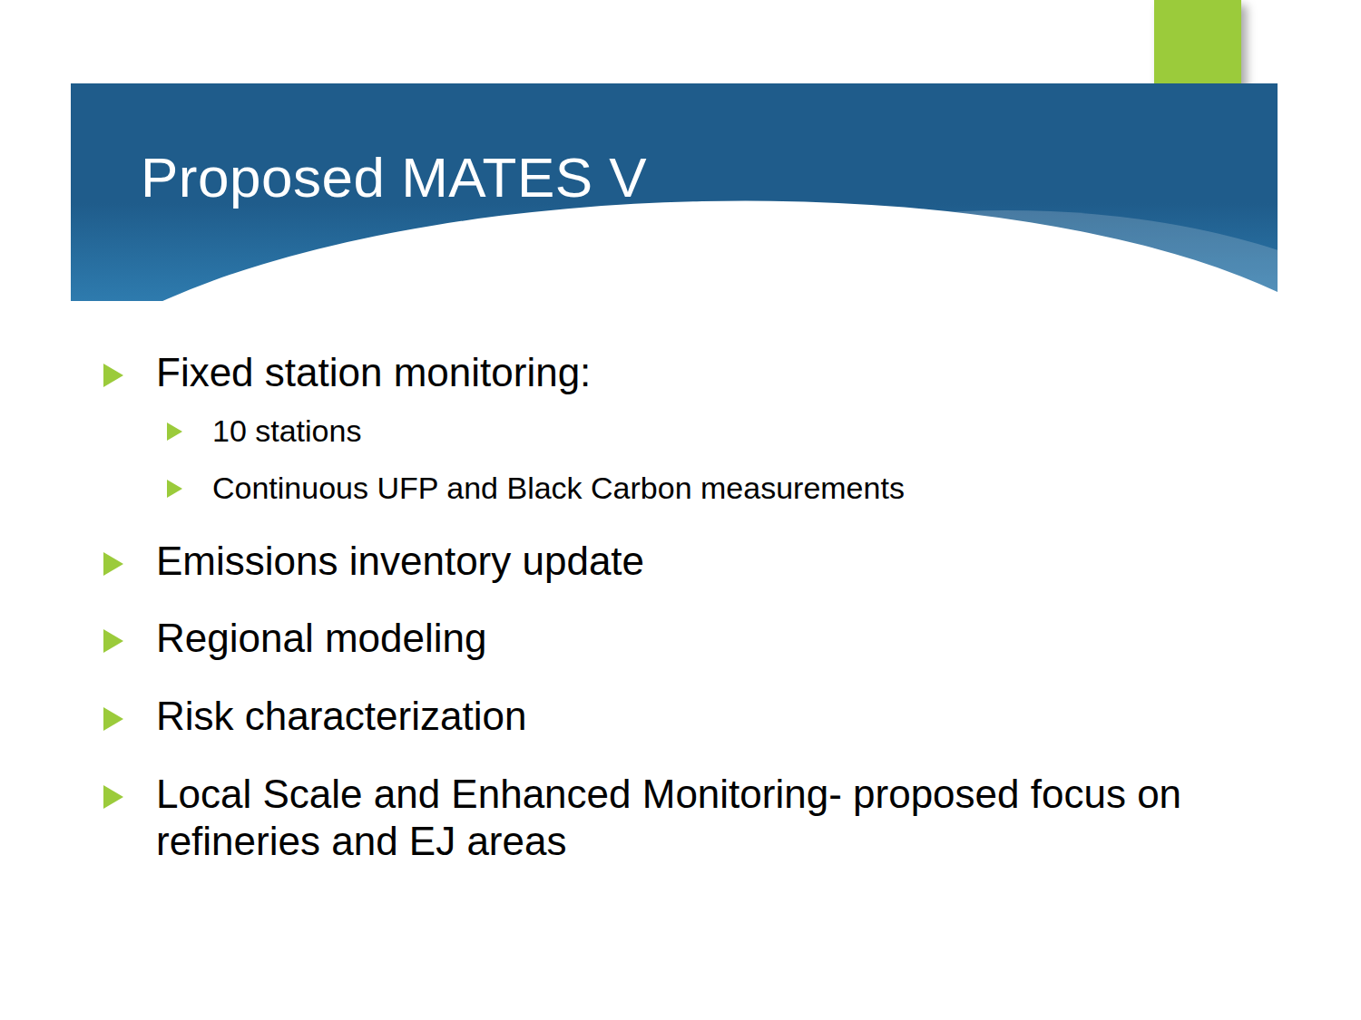Proposed MATES V
Fixed station monitoring:
10 stations
Continuous UFP and Black Carbon measurements
Emissions inventory update
Regional modeling
Risk characterization
Local Scale and Enhanced Monitoring- proposed focus on refineries and EJ areas